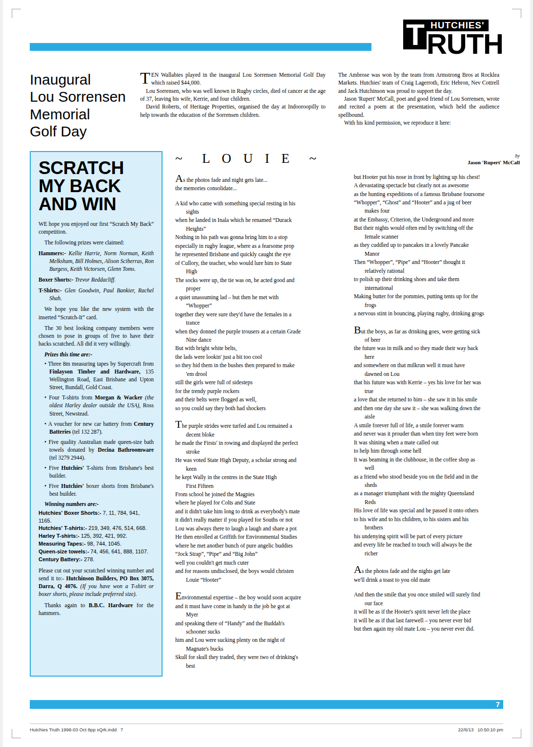T
HUTCHIES'
RUTH
Inaugural
Lou Sorrensen
Memorial
Golf Day
TEN Wallabies played in the inaugural Lou Sorrensen Memorial Golf Day which raised $44,000.
Lou Sorrensen, who was well known in Rugby circles, died of cancer at the age of 37, leaving his wife, Kerrie, and four children.
David Roberts, of Heritage Properties, organised the day at Indooroopilly to help towards the education of the Sorrensen children.
The Ambrose was won by the team from Armstrong Bros at Rocklea Markets. Hutchies' team of Craig Lagerroth, Eric Hebron, Nev Cottrell and Jack Hutchinson was proud to support the day.
Jason 'Rupert' McCall, poet and good friend of Lou Sorrensen, wrote and recited a poem at the presentation, which held the audience spellbound.
With his kind permission, we reproduce it here:
SCRATCH
MY BACK
AND WIN
WE hope you enjoyed our first “Scratch My Back” competition.
The following prizes were claimed:
Hammers:- Kellie Harrie, Norm Norman, Keith Melksham, Bill Holmes, Alison Sciberras, Ron Burgess, Keith Victorsen, Glenn Toms.
Boxer Shorts:- Trevor Reddacliff.
T-Shirts:- Glen Goodwin, Paul Bankier, Rachel Shah.
We hope you like the new system with the inserted “Scratch-It” card.
The 30 best looking company members were chosen to pose in groups of five to have their backs scratched. All did it very willingly.
Prizes this time are:-
Three 8m measuring tapes by Supercraft from Finlayson Timber and Hardware, 135 Wellington Road, East Brisbane and Upton Street, Bundall, Gold Coast.
Four T-shirts from Morgan & Wacker (the oldest Harley dealer outside the USA), Ross Street, Newstead.
A voucher for new car battery from Century Batteries (tel 132 287).
Five quality Australian made queen-size bath towels donated by Decina Bathroomware (tel 3279 2944).
Five Hutchies' T-shirts from Brisbane's best builder.
Five Hutchies' boxer shorts from Brisbane's best builder.
Winning numbers are:-
Hutchies' Boxer Shorts:- 7, 11, 784, 941, 1165.
Hutchies' T-shirts:- 219, 349, 476, 514, 668.
Harley T-shirts:- 125, 392, 421, 992.
Measuring Tapes:- 98, 744, 1045.
Queen-size towels:- 74, 456, 641, 888, 1107.
Century Battery:- 278.
Please cut out your scratched winning number and send it to:- Hutchinson Builders, PO Box 3075, Darra, Q 4076. (If you have won a T-shirt or boxer shorts, please include preferred size).
Thanks again to B.B.C. Hardware for the hammers.
~ L O U I E ~
by Jason 'Rupert' McCall
As the photos fade and night gets late... the memories consolidate...
A kid who came with something special resting in his sights when he landed in Inala which he renamed “Durack Heights” Nothing in his path was gonna bring him to a stop especially in rugby league, where as a fearsome prop he represented Brisbane and quickly caught the eye of Cullory, the teacher, who would lure him to State High The socks were up, the tie was on, he acted good and proper a quiet unassuming lad – but then he met with “Whopper” together they were sure they'd have the females in a trance when they donned the purple trousers at a certain Grade Nine dance But with bright white belts, the lads were lookin' just a bit too cool so they hid them in the bushes then prepared to make 'em drool still the girls were full of sidesteps for the trendy purple rockers and their belts were flogged as well, so you could say they both had shockers
The purple strides were turfed and Lou remained a decent bloke he made the Firsts' in rowing and displayed the perfect stroke He was voted State High Deputy, a scholar strong and keen he kept Wally in the centres in the State High First Fifteen From school he joined the Magpies where he played for Colts and State and it didn't take him long to drink as everybody's mate it didn't really matter if you played for Souths or not Lou was always there to laugh a laugh and share a pot He then enrolled at Griffith for Environmental Studies where he met another bunch of pure angelic buddies “Jock Strap”, “Pipe” and “Big John” well you couldn't get much cuter and for reasons undisclosed, the boys would christen Louie “Hooter”
Environmental expertise – the boy would soon acquire and it must have come in handy in the job he got at Myer and speaking there of “Handy” and the Buddah's schooner sucks him and Lou were sucking plenty on the night of Magnate's bucks Skull for skull they traded, they were two of drinking's best
but Hooter put his nose in front by lighting up his chest! A devastating spectacle but clearly not as awesome as the hunting expeditions of a famous Brisbane foursome “Whopper”, “Ghost” and “Hooter” and a jug of beer makes four at the Embassy, Criterion, the Underground and more But their nights would often end by switching off the female scanner as they cuddled up to pancakes in a lovely Pancake Manor Then “Whopper”, “Pipe” and “Hooter” thought it relatively rational to polish up their drinking shoes and take them international Making butter for the pommies, putting tents up for the frogs a nervous stint in bouncing, playing rugby, drinking grogs
But the boys, as far as drinking goes, were getting sick of beer the future was in milk and so they made their way back here and somewhere on that milkrun well it must have dawned on Lou that his future was with Kerrie – yes his love for her was true a love that she returned to him – she saw it in his smile and then one day she saw it – she was walking down the aisle A smile forever full of life, a smile forever warm and never was it prouder than when tiny feet were born It was shining when a mate called out to help him through some hell It was beaming in the clubhouse, in the coffee shop as well as a friend who stood beside you on the field and in the sheds as a manager triumphant with the mighty Queensland Reds His love of life was special and he passed it onto others to his wife and to his children, to his sisters and his brothers his undenying spirit will be part of every picture and every life he reached to touch will always be the richer
As the photos fade and the nights get late we'll drink a toast to you old mate
And then the smile that you once smiled will surely find our face it will be as if the Hooter's spirit never left the place it will be as if that last farewell – you never ever bid but then again my old mate Lou – you never ever did.
7
Hutchies Truth 1998-03 Oct 8pp xQrk.indd 7 22/6/13 10:50:10 pm